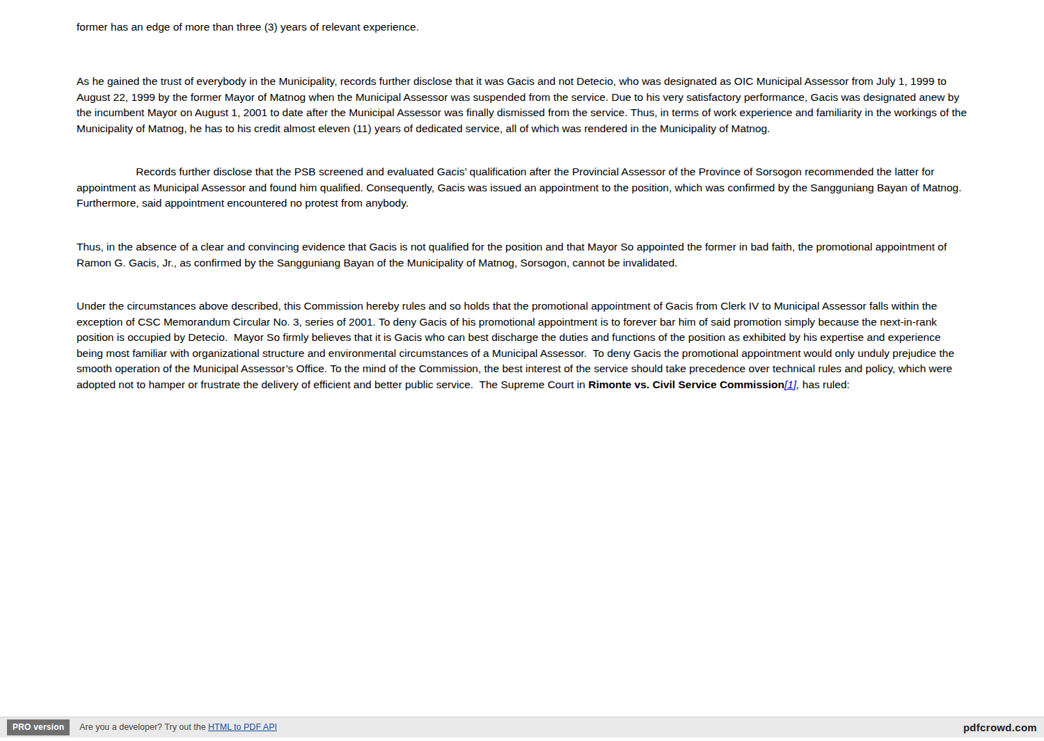former has an edge of more than three (3) years of relevant experience.
As he gained the trust of everybody in the Municipality, records further disclose that it was Gacis and not Detecio, who was designated as OIC Municipal Assessor from July 1, 1999 to August 22, 1999 by the former Mayor of Matnog when the Municipal Assessor was suspended from the service. Due to his very satisfactory performance, Gacis was designated anew by the incumbent Mayor on August 1, 2001 to date after the Municipal Assessor was finally dismissed from the service. Thus, in terms of work experience and familiarity in the workings of the Municipality of Matnog, he has to his credit almost eleven (11) years of dedicated service, all of which was rendered in the Municipality of Matnog.
Records further disclose that the PSB screened and evaluated Gacis’ qualification after the Provincial Assessor of the Province of Sorsogon recommended the latter for appointment as Municipal Assessor and found him qualified. Consequently, Gacis was issued an appointment to the position, which was confirmed by the Sangguniang Bayan of Matnog. Furthermore, said appointment encountered no protest from anybody.
Thus, in the absence of a clear and convincing evidence that Gacis is not qualified for the position and that Mayor So appointed the former in bad faith, the promotional appointment of Ramon G. Gacis, Jr., as confirmed by the Sangguniang Bayan of the Municipality of Matnog, Sorsogon, cannot be invalidated.
Under the circumstances above described, this Commission hereby rules and so holds that the promotional appointment of Gacis from Clerk IV to Municipal Assessor falls within the exception of CSC Memorandum Circular No. 3, series of 2001. To deny Gacis of his promotional appointment is to forever bar him of said promotion simply because the next-in-rank position is occupied by Detecio. Mayor So firmly believes that it is Gacis who can best discharge the duties and functions of the position as exhibited by his expertise and experience being most familiar with organizational structure and environmental circumstances of a Municipal Assessor. To deny Gacis the promotional appointment would only unduly prejudice the smooth operation of the Municipal Assessor’s Office. To the mind of the Commission, the best interest of the service should take precedence over technical rules and policy, which were adopted not to hamper or frustrate the delivery of efficient and better public service. The Supreme Court in Rimonte vs. Civil Service Commission[1], has ruled:
PRO version Are you a developer? Try out the HTML to PDF API pdfcrowd.com